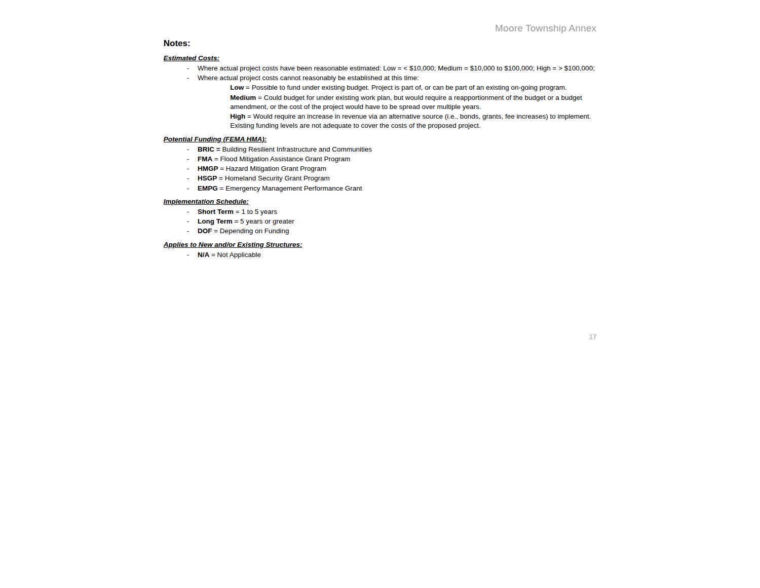Moore Township Annex
Notes:
Estimated Costs:
Where actual project costs have been reasonable estimated: Low = < $10,000; Medium = $10,000 to $100,000; High = > $100,000;
Where actual project costs cannot reasonably be established at this time:
Low = Possible to fund under existing budget. Project is part of, or can be part of an existing on-going program.
Medium = Could budget for under existing work plan, but would require a reapportionment of the budget or a budget amendment, or the cost of the project would have to be spread over multiple years.
High = Would require an increase in revenue via an alternative source (i.e., bonds, grants, fee increases) to implement. Existing funding levels are not adequate to cover the costs of the proposed project.
Potential Funding (FEMA HMA):
BRIC = Building Resilient Infrastructure and Communities
FMA = Flood Mitigation Assistance Grant Program
HMGP = Hazard Mitigation Grant Program
HSGP = Homeland Security Grant Program
EMPG = Emergency Management Performance Grant
Implementation Schedule:
Short Term = 1 to 5 years
Long Term = 5 years or greater
DOF = Depending on Funding
Applies to New and/or Existing Structures:
N/A = Not Applicable
17